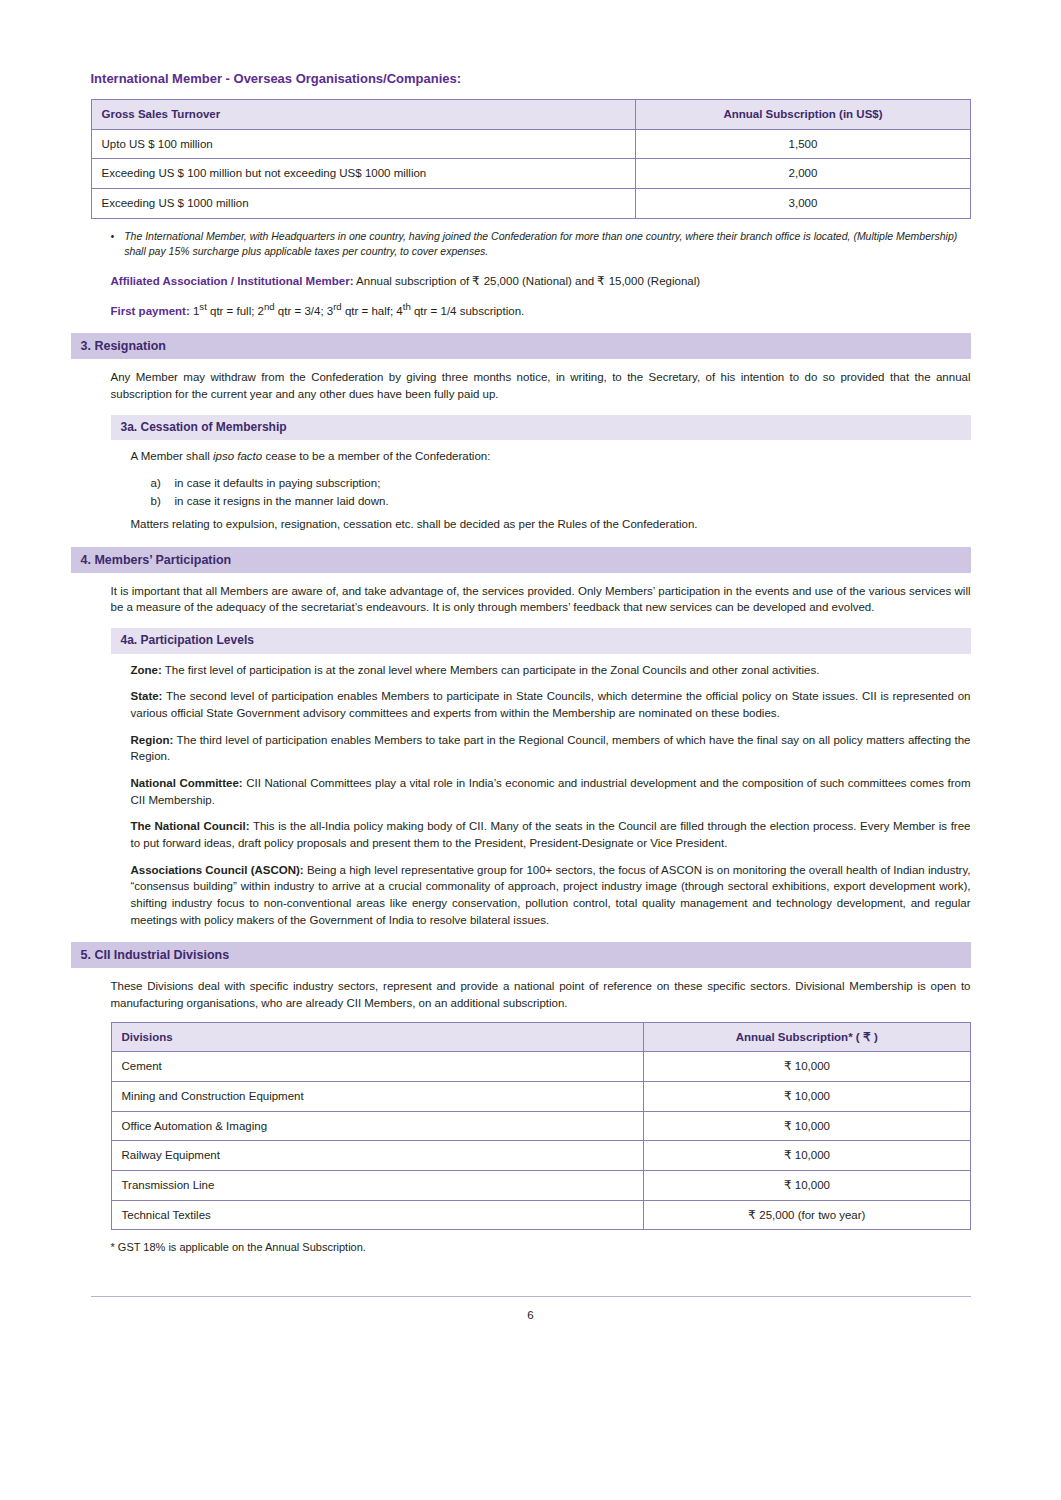International Member - Overseas Organisations/Companies:
| Gross Sales Turnover | Annual Subscription (in US$) |
| --- | --- |
| Upto US $ 100 million | 1,500 |
| Exceeding US $ 100 million but not exceeding US$ 1000 million | 2,000 |
| Exceeding US $ 1000 million | 3,000 |
• The International Member, with Headquarters in one country, having joined the Confederation for more than one country, where their branch office is located, (Multiple Membership) shall pay 15% surcharge plus applicable taxes per country, to cover expenses.
Affiliated Association / Institutional Member: Annual subscription of ₹ 25,000 (National) and ₹ 15,000 (Regional)
First payment: 1st qtr = full; 2nd qtr = 3/4; 3rd qtr = half; 4th qtr = 1/4 subscription.
3. Resignation
Any Member may withdraw from the Confederation by giving three months notice, in writing, to the Secretary, of his intention to do so provided that the annual subscription for the current year and any other dues have been fully paid up.
3a. Cessation of Membership
A Member shall ipso facto cease to be a member of the Confederation:
a) in case it defaults in paying subscription;
b) in case it resigns in the manner laid down.
Matters relating to expulsion, resignation, cessation etc. shall be decided as per the Rules of the Confederation.
4. Members’ Participation
It is important that all Members are aware of, and take advantage of, the services provided. Only Members’ participation in the events and use of the various services will be a measure of the adequacy of the secretariat’s endeavours. It is only through members’ feedback that new services can be developed and evolved.
4a. Participation Levels
Zone: The first level of participation is at the zonal level where Members can participate in the Zonal Councils and other zonal activities.
State: The second level of participation enables Members to participate in State Councils, which determine the official policy on State issues. CII is represented on various official State Government advisory committees and experts from within the Membership are nominated on these bodies.
Region: The third level of participation enables Members to take part in the Regional Council, members of which have the final say on all policy matters affecting the Region.
National Committee: CII National Committees play a vital role in India’s economic and industrial development and the composition of such committees comes from CII Membership.
The National Council: This is the all-India policy making body of CII. Many of the seats in the Council are filled through the election process. Every Member is free to put forward ideas, draft policy proposals and present them to the President, President-Designate or Vice President.
Associations Council (ASCON): Being a high level representative group for 100+ sectors, the focus of ASCON is on monitoring the overall health of Indian industry, “consensus building” within industry to arrive at a crucial commonality of approach, project industry image (through sectoral exhibitions, export development work), shifting industry focus to non-conventional areas like energy conservation, pollution control, total quality management and technology development, and regular meetings with policy makers of the Government of India to resolve bilateral issues.
5. CII Industrial Divisions
These Divisions deal with specific industry sectors, represent and provide a national point of reference on these specific sectors. Divisional Membership is open to manufacturing organisations, who are already CII Members, on an additional subscription.
| Divisions | Annual Subscription* ( ₹ ) |
| --- | --- |
| Cement | ₹ 10,000 |
| Mining and Construction Equipment | ₹ 10,000 |
| Office Automation & Imaging | ₹ 10,000 |
| Railway Equipment | ₹ 10,000 |
| Transmission Line | ₹ 10,000 |
| Technical Textiles | ₹ 25,000 (for two year) |
* GST 18% is applicable on the Annual Subscription.
6